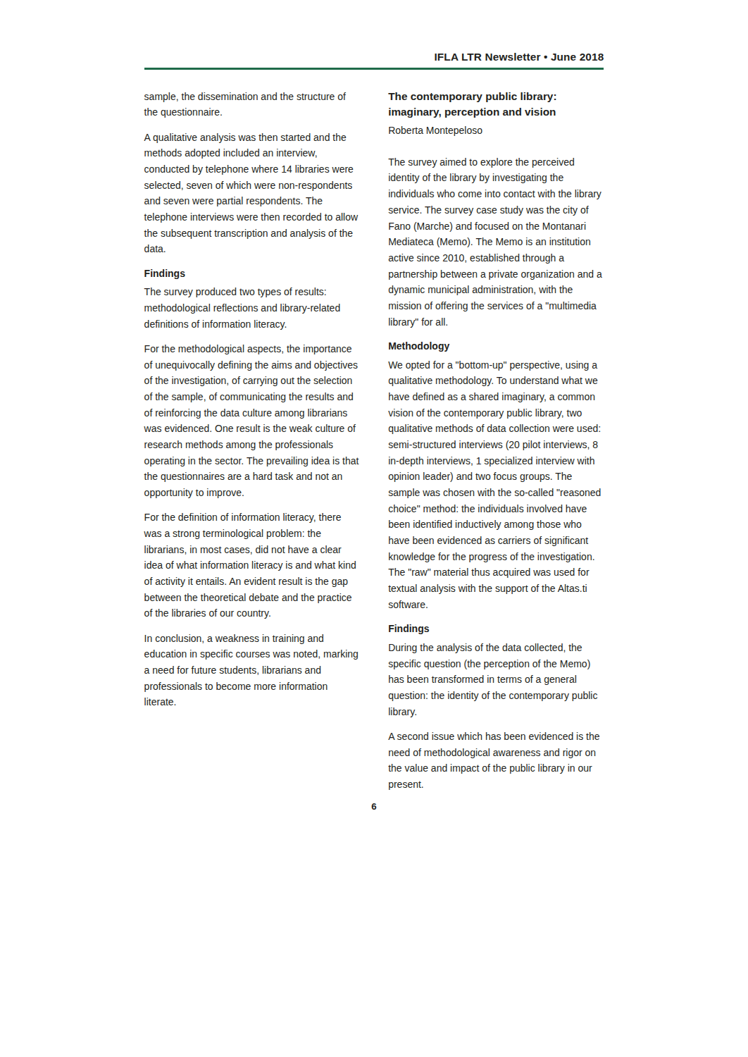IFLA LTR Newsletter • June 2018
sample, the dissemination and the structure of the questionnaire.
A qualitative analysis was then started and the methods adopted included an interview, conducted by telephone where 14 libraries were selected, seven of which were non-respondents and seven were partial respondents. The telephone interviews were then recorded to allow the subsequent transcription and analysis of the data.
Findings
The survey produced two types of results: methodological reflections and library-related definitions of information literacy.
For the methodological aspects, the importance of unequivocally defining the aims and objectives of the investigation, of carrying out the selection of the sample, of communicating the results and of reinforcing the data culture among librarians was evidenced. One result is the weak culture of research methods among the professionals operating in the sector. The prevailing idea is that the questionnaires are a hard task and not an opportunity to improve.
For the definition of information literacy, there was a strong terminological problem: the librarians, in most cases, did not have a clear idea of what information literacy is and what kind of activity it entails. An evident result is the gap between the theoretical debate and the practice of the libraries of our country.
In conclusion, a weakness in training and education in specific courses was noted, marking a need for future students, librarians and professionals to become more information literate.
The contemporary public library: imaginary, perception and vision
Roberta Montepeloso
The survey aimed to explore the perceived identity of the library by investigating the individuals who come into contact with the library service. The survey case study was the city of Fano (Marche) and focused on the Montanari Mediateca (Memo). The Memo is an institution active since 2010, established through a partnership between a private organization and a dynamic municipal administration, with the mission of offering the services of a "multimedia library" for all.
Methodology
We opted for a "bottom-up" perspective, using a qualitative methodology. To understand what we have defined as a shared imaginary, a common vision of the contemporary public library, two qualitative methods of data collection were used: semi-structured interviews (20 pilot interviews, 8 in-depth interviews, 1 specialized interview with opinion leader) and two focus groups. The sample was chosen with the so-called "reasoned choice" method: the individuals involved have been identified inductively among those who have been evidenced as carriers of significant knowledge for the progress of the investigation. The "raw" material thus acquired was used for textual analysis with the support of the Altas.ti software.
Findings
During the analysis of the data collected, the specific question (the perception of the Memo) has been transformed in terms of a general question: the identity of the contemporary public library.
A second issue which has been evidenced is the need of methodological awareness and rigor on the value and impact of the public library in our present.
6